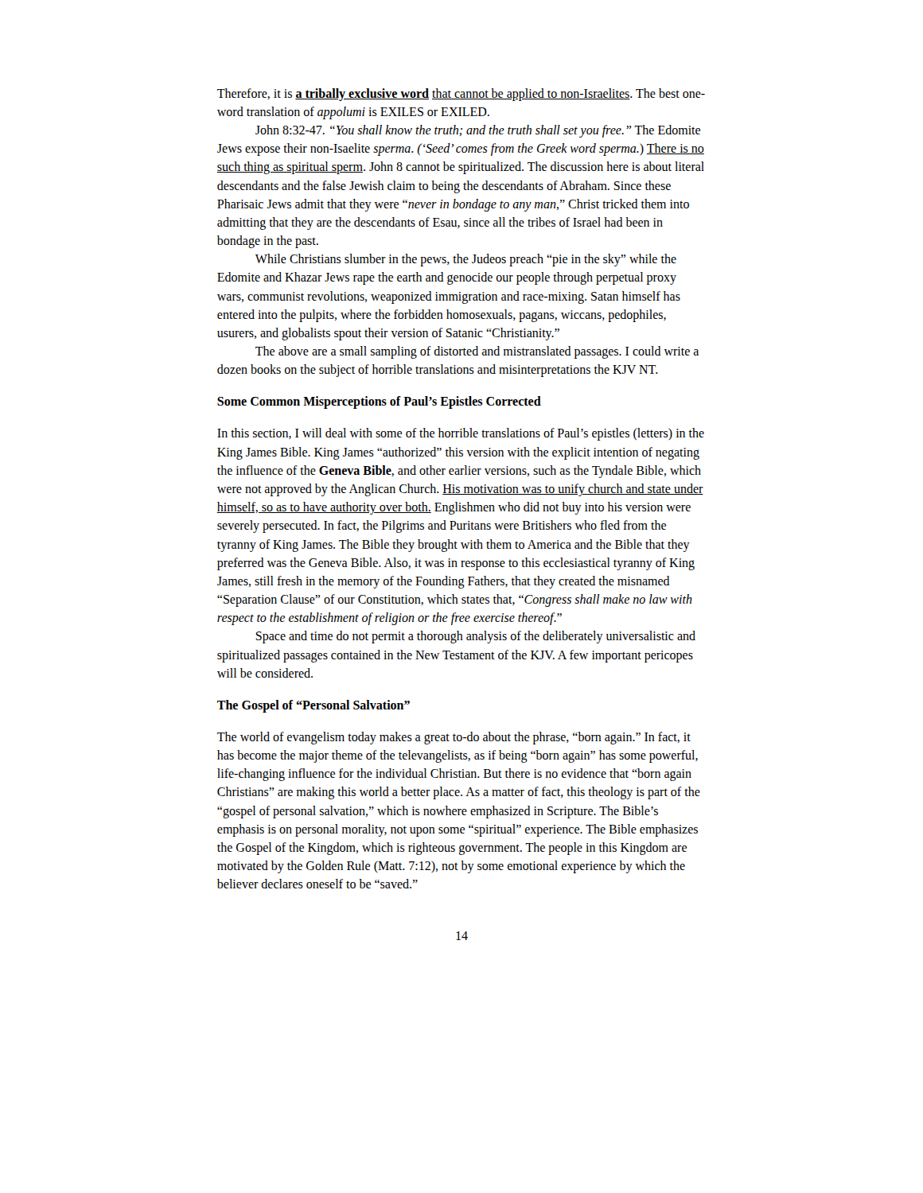Therefore, it is a tribally exclusive word that cannot be applied to non-Israelites. The best one-word translation of appolumi is EXILES or EXILED.
John 8:32-47. “You shall know the truth; and the truth shall set you free.” The Edomite Jews expose their non-Isaelite sperma. (‘Seed’ comes from the Greek word sperma.) There is no such thing as spiritual sperm. John 8 cannot be spiritualized. The discussion here is about literal descendants and the false Jewish claim to being the descendants of Abraham. Since these Pharisaic Jews admit that they were “never in bondage to any man,” Christ tricked them into admitting that they are the descendants of Esau, since all the tribes of Israel had been in bondage in the past.
While Christians slumber in the pews, the Judeos preach “pie in the sky” while the Edomite and Khazar Jews rape the earth and genocide our people through perpetual proxy wars, communist revolutions, weaponized immigration and race-mixing. Satan himself has entered into the pulpits, where the forbidden homosexuals, pagans, wiccans, pedophiles, usurers, and globalists spout their version of Satanic “Christianity.”
The above are a small sampling of distorted and mistranslated passages. I could write a dozen books on the subject of horrible translations and misinterpretations the KJV NT.
Some Common Misperceptions of Paul’s Epistles Corrected
In this section, I will deal with some of the horrible translations of Paul’s epistles (letters) in the King James Bible. King James “authorized” this version with the explicit intention of negating the influence of the Geneva Bible, and other earlier versions, such as the Tyndale Bible, which were not approved by the Anglican Church. His motivation was to unify church and state under himself, so as to have authority over both. Englishmen who did not buy into his version were severely persecuted. In fact, the Pilgrims and Puritans were Britishers who fled from the tyranny of King James. The Bible they brought with them to America and the Bible that they preferred was the Geneva Bible. Also, it was in response to this ecclesiastical tyranny of King James, still fresh in the memory of the Founding Fathers, that they created the misnamed “Separation Clause” of our Constitution, which states that, “Congress shall make no law with respect to the establishment of religion or the free exercise thereof.”
Space and time do not permit a thorough analysis of the deliberately universalistic and spiritualized passages contained in the New Testament of the KJV. A few important pericopes will be considered.
The Gospel of “Personal Salvation”
The world of evangelism today makes a great to-do about the phrase, “born again.” In fact, it has become the major theme of the televangelists, as if being “born again” has some powerful, life-changing influence for the individual Christian. But there is no evidence that “born again Christians” are making this world a better place. As a matter of fact, this theology is part of the “gospel of personal salvation,” which is nowhere emphasized in Scripture. The Bible’s emphasis is on personal morality, not upon some “spiritual” experience. The Bible emphasizes the Gospel of the Kingdom, which is righteous government. The people in this Kingdom are motivated by the Golden Rule (Matt. 7:12), not by some emotional experience by which the believer declares oneself to be “saved.”
14